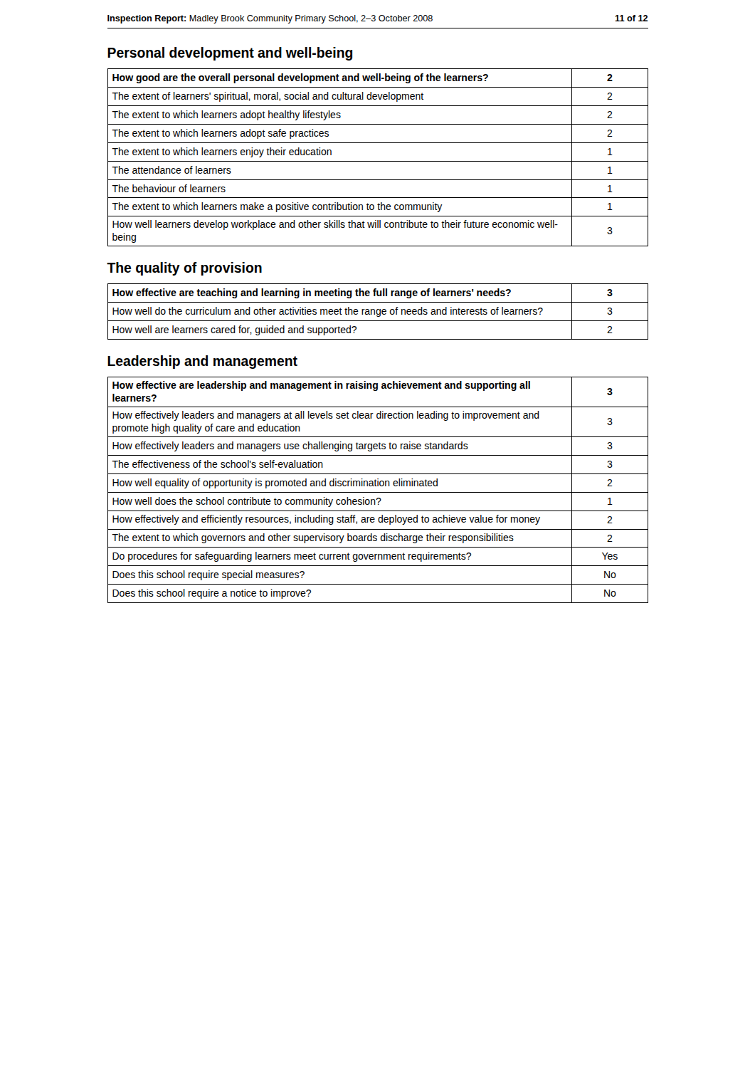Inspection Report: Madley Brook Community Primary School, 2–3 October 2008
11 of 12
Personal development and well-being
| How good are the overall personal development and well-being of the learners? | 2 |
| The extent of learners' spiritual, moral, social and cultural development | 2 |
| The extent to which learners adopt healthy lifestyles | 2 |
| The extent to which learners adopt safe practices | 2 |
| The extent to which learners enjoy their education | 1 |
| The attendance of learners | 1 |
| The behaviour of learners | 1 |
| The extent to which learners make a positive contribution to the community | 1 |
| How well learners develop workplace and other skills that will contribute to their future economic well-being | 3 |
The quality of provision
| How effective are teaching and learning in meeting the full range of learners' needs? | 3 |
| How well do the curriculum and other activities meet the range of needs and interests of learners? | 3 |
| How well are learners cared for, guided and supported? | 2 |
Leadership and management
| How effective are leadership and management in raising achievement and supporting all learners? | 3 |
| How effectively leaders and managers at all levels set clear direction leading to improvement and promote high quality of care and education | 3 |
| How effectively leaders and managers use challenging targets to raise standards | 3 |
| The effectiveness of the school's self-evaluation | 3 |
| How well equality of opportunity is promoted and discrimination eliminated | 2 |
| How well does the school contribute to community cohesion? | 1 |
| How effectively and efficiently resources, including staff, are deployed to achieve value for money | 2 |
| The extent to which governors and other supervisory boards discharge their responsibilities | 2 |
| Do procedures for safeguarding learners meet current government requirements? | Yes |
| Does this school require special measures? | No |
| Does this school require a notice to improve? | No |